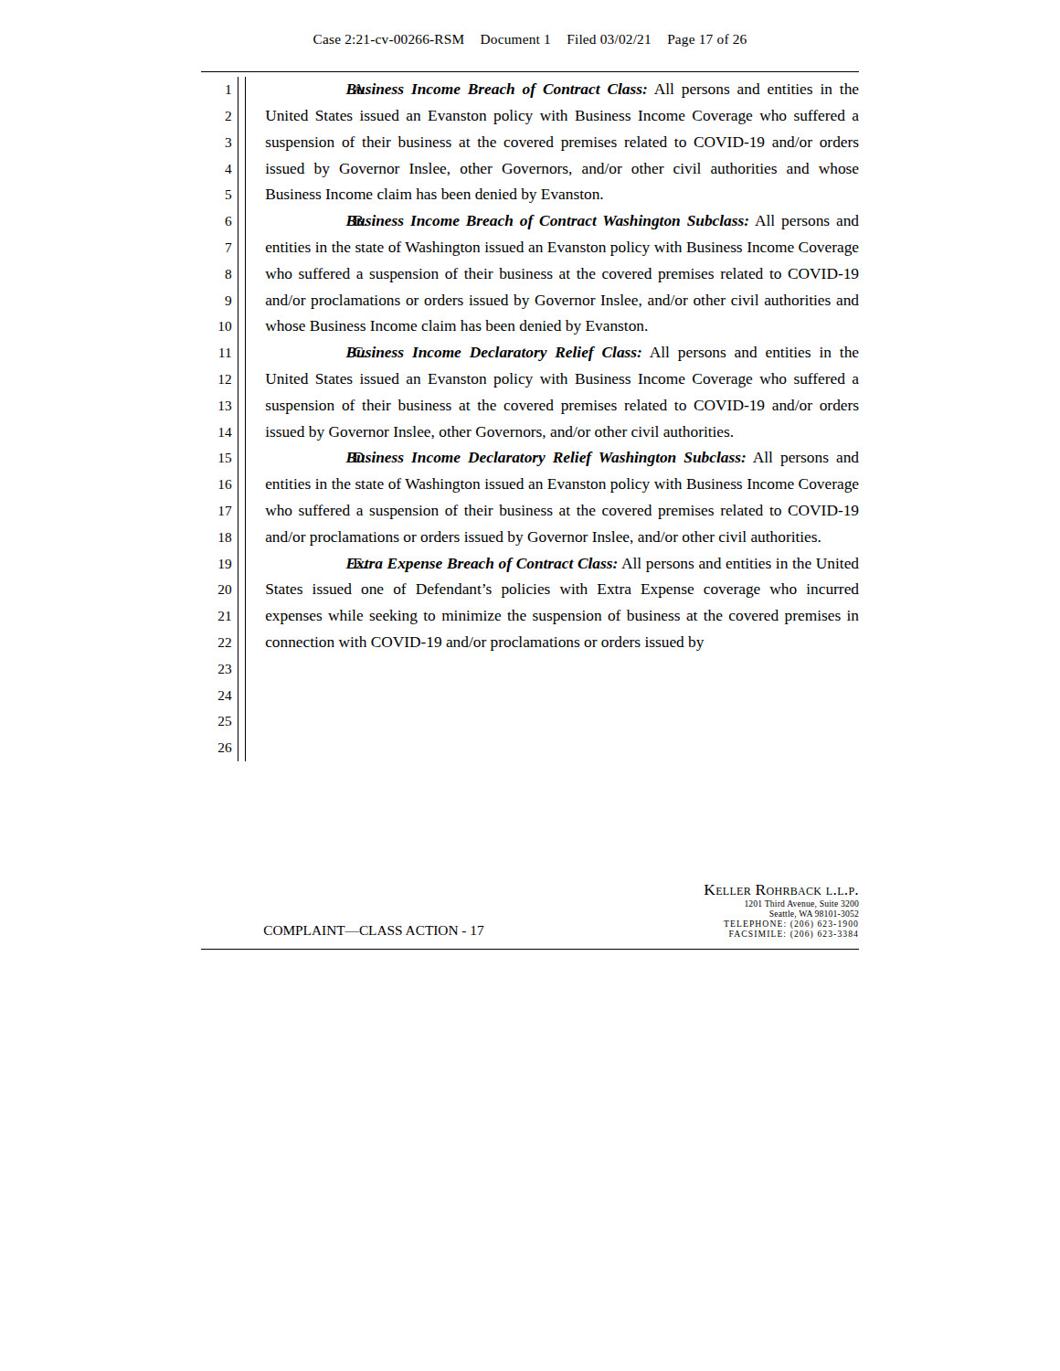Case 2:21-cv-00266-RSM Document 1 Filed 03/02/21 Page 17 of 26
1
2
3
4
5
6
7
8
9
10
11
12
13
14
15
16
17
18
19
20
21
22
23
24
25
26
A. Business Income Breach of Contract Class: All persons and entities in the United States issued an Evanston policy with Business Income Coverage who suffered a suspension of their business at the covered premises related to COVID-19 and/or orders issued by Governor Inslee, other Governors, and/or other civil authorities and whose Business Income claim has been denied by Evanston.
B. Business Income Breach of Contract Washington Subclass: All persons and entities in the state of Washington issued an Evanston policy with Business Income Coverage who suffered a suspension of their business at the covered premises related to COVID-19 and/or proclamations or orders issued by Governor Inslee, and/or other civil authorities and whose Business Income claim has been denied by Evanston.
C. Business Income Declaratory Relief Class: All persons and entities in the United States issued an Evanston policy with Business Income Coverage who suffered a suspension of their business at the covered premises related to COVID-19 and/or orders issued by Governor Inslee, other Governors, and/or other civil authorities.
D. Business Income Declaratory Relief Washington Subclass: All persons and entities in the state of Washington issued an Evanston policy with Business Income Coverage who suffered a suspension of their business at the covered premises related to COVID-19 and/or proclamations or orders issued by Governor Inslee, and/or other civil authorities.
E. Extra Expense Breach of Contract Class: All persons and entities in the United States issued one of Defendant’s policies with Extra Expense coverage who incurred expenses while seeking to minimize the suspension of business at the covered premises in connection with COVID-19 and/or proclamations or orders issued by
COMPLAINT—CLASS ACTION - 17
Keller Rohrback l.l.p.
1201 Third Avenue, Suite 3200
Seattle, WA 98101-3052
TELEPHONE: (206) 623-1900
FACSIMILE: (206) 623-3384